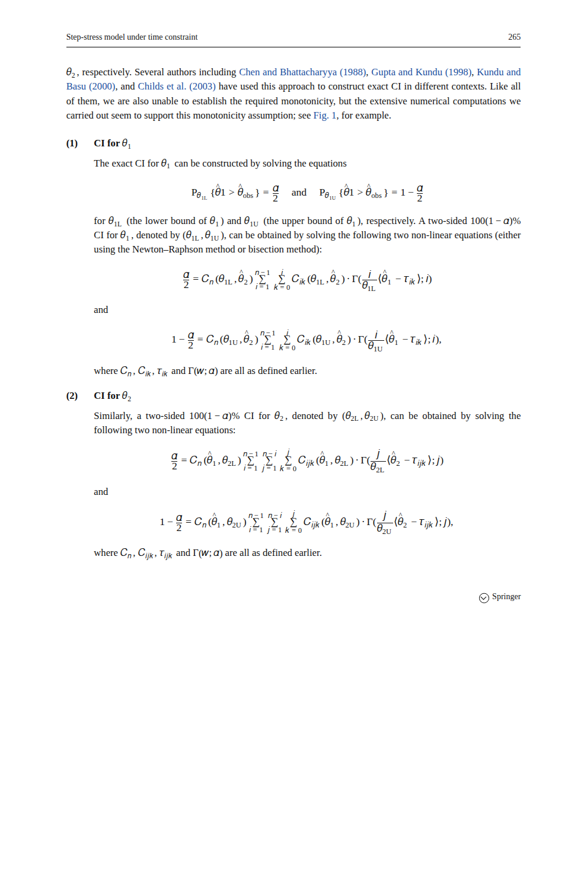Step-stress model under time constraint 265
θ2, respectively. Several authors including Chen and Bhattacharyya (1988), Gupta and Kundu (1998), Kundu and Basu (2000), and Childs et al. (2003) have used this approach to construct exact CI in different contexts. Like all of them, we are also unable to establish the required monotonicity, but the extensive numerical computations we carried out seem to support this monotonicity assumption; see Fig. 1, for example.
(1)
CI for θ1
The exact CI for θ1 can be constructed by solving the equations
Pθ1L { θ^1 > θ^obs } = α2 and Pθ1U { θ^1 > θ^obs } = 1−α2
for θ1L (the lower bound of θ1) and θ1U (the upper bound of θ1), respectively. A two-sided 100(1−α)% CI for θ1, denoted by (θ1L,θ1U), can be obtained by solving the following two non-linear equations (either using the Newton–Raphson method or bisection method):
α2 = Cn (θ1L,θ^2) ∑i=1n−1 ∑k=0i Cik (θ1L,θ^2) · Γ ( iθ1L ⟨θ^1−τik⟩ ;i )
and
1−α2 = Cn (θ1U,θ^2) ∑i=1n−1 ∑k=0i Cik (θ1U,θ^2) · Γ ( iθ1U ⟨θ^1−τik⟩ ;i ) ,
where Cn, Cik, τik and Γ(w;α) are all as defined earlier.
(2)
CI for θ2
Similarly, a two-sided 100(1−α)% CI for θ2, denoted by (θ2L,θ2U), can be obtained by solving the following two non-linear equations:
α2 = Cn (θ^1,θ2L) ∑i=1n−1 ∑j=1n−i ∑k=0j Cijk (θ^1,θ2L) · Γ ( jθ2L ⟨θ^2−τijk⟩ ;j )
and
1−α2 = Cn (θ^1,θ2U) ∑i=1n−1 ∑j=1n−i ∑k=0j Cijk (θ^1,θ2U) · Γ ( jθ2U ⟨θ^2−τijk⟩ ;j ) ,
where Cn, Cijk, τijk and Γ(w;α) are all as defined earlier.
Springer